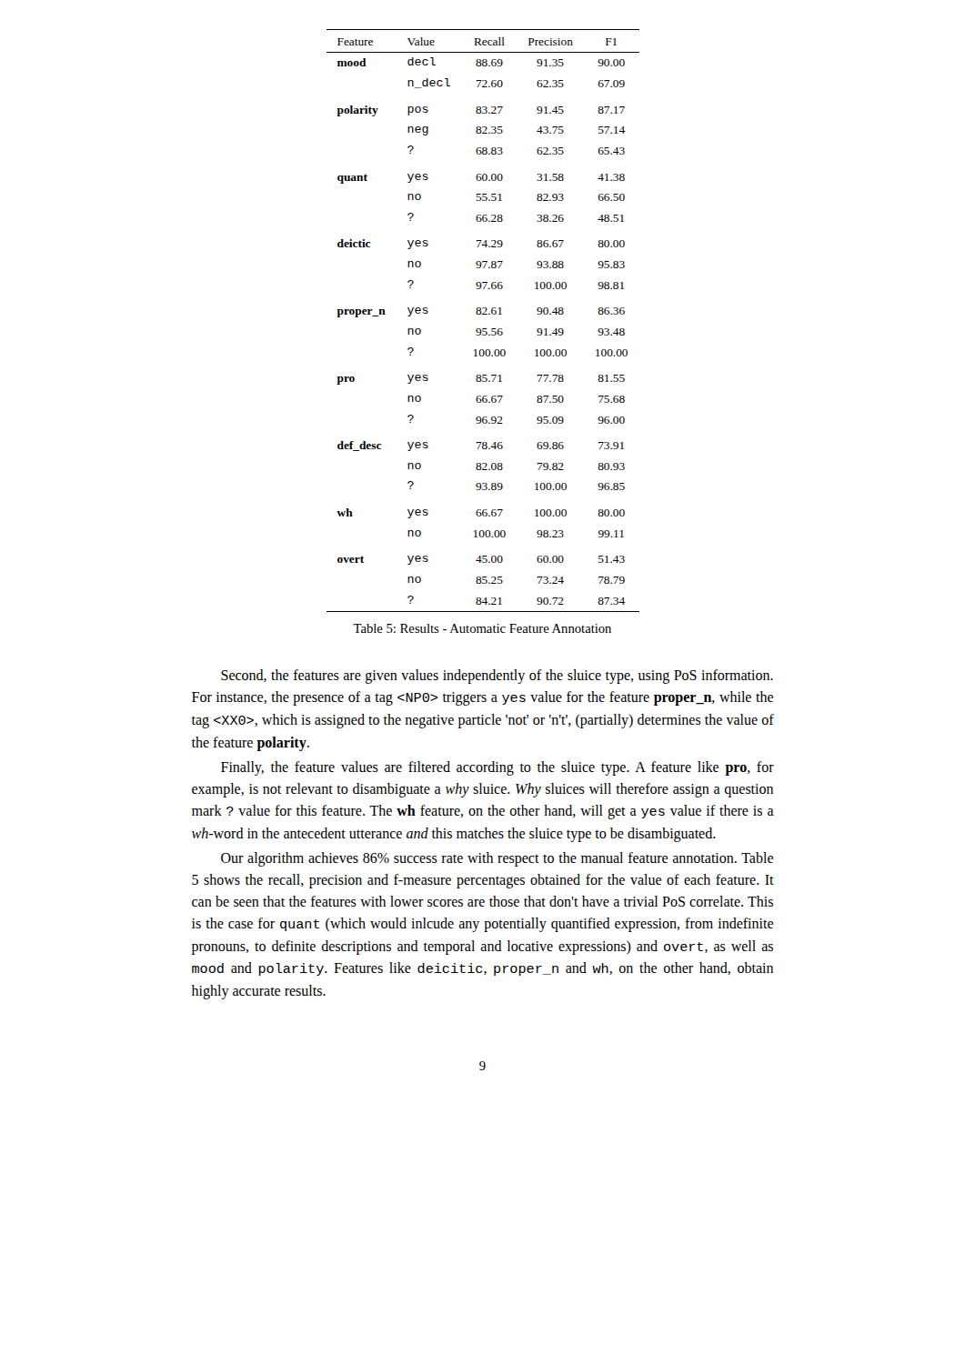| Feature | Value | Recall | Precision | F1 |
| --- | --- | --- | --- | --- |
| mood | decl | 88.69 | 91.35 | 90.00 |
| | n_decl | 72.60 | 62.35 | 67.09 |
| polarity | pos | 83.27 | 91.45 | 87.17 |
| | neg | 82.35 | 43.75 | 57.14 |
| | ? | 68.83 | 62.35 | 65.43 |
| quant | yes | 60.00 | 31.58 | 41.38 |
| | no | 55.51 | 82.93 | 66.50 |
| | ? | 66.28 | 38.26 | 48.51 |
| deictic | yes | 74.29 | 86.67 | 80.00 |
| | no | 97.87 | 93.88 | 95.83 |
| | ? | 97.66 | 100.00 | 98.81 |
| proper_n | yes | 82.61 | 90.48 | 86.36 |
| | no | 95.56 | 91.49 | 93.48 |
| | ? | 100.00 | 100.00 | 100.00 |
| pro | yes | 85.71 | 77.78 | 81.55 |
| | no | 66.67 | 87.50 | 75.68 |
| | ? | 96.92 | 95.09 | 96.00 |
| def_desc | yes | 78.46 | 69.86 | 73.91 |
| | no | 82.08 | 79.82 | 80.93 |
| | ? | 93.89 | 100.00 | 96.85 |
| wh | yes | 66.67 | 100.00 | 80.00 |
| | no | 100.00 | 98.23 | 99.11 |
| overt | yes | 45.00 | 60.00 | 51.43 |
| | no | 85.25 | 73.24 | 78.79 |
| | ? | 84.21 | 90.72 | 87.34 |
Table 5: Results - Automatic Feature Annotation
Second, the features are given values independently of the sluice type, using PoS information. For instance, the presence of a tag <NP0> triggers a yes value for the feature proper_n, while the tag <XX0>, which is assigned to the negative particle 'not' or 'n't', (partially) determines the value of the feature polarity.
Finally, the feature values are filtered according to the sluice type. A feature like pro, for example, is not relevant to disambiguate a why sluice. Why sluices will therefore assign a question mark ? value for this feature. The wh feature, on the other hand, will get a yes value if there is a wh-word in the antecedent utterance and this matches the sluice type to be disambiguated.
Our algorithm achieves 86% success rate with respect to the manual feature annotation. Table 5 shows the recall, precision and f-measure percentages obtained for the value of each feature. It can be seen that the features with lower scores are those that don't have a trivial PoS correlate. This is the case for quant (which would inlcude any potentially quantified expression, from indefinite pronouns, to definite descriptions and temporal and locative expressions) and overt, as well as mood and polarity. Features like deicitic, proper_n and wh, on the other hand, obtain highly accurate results.
9